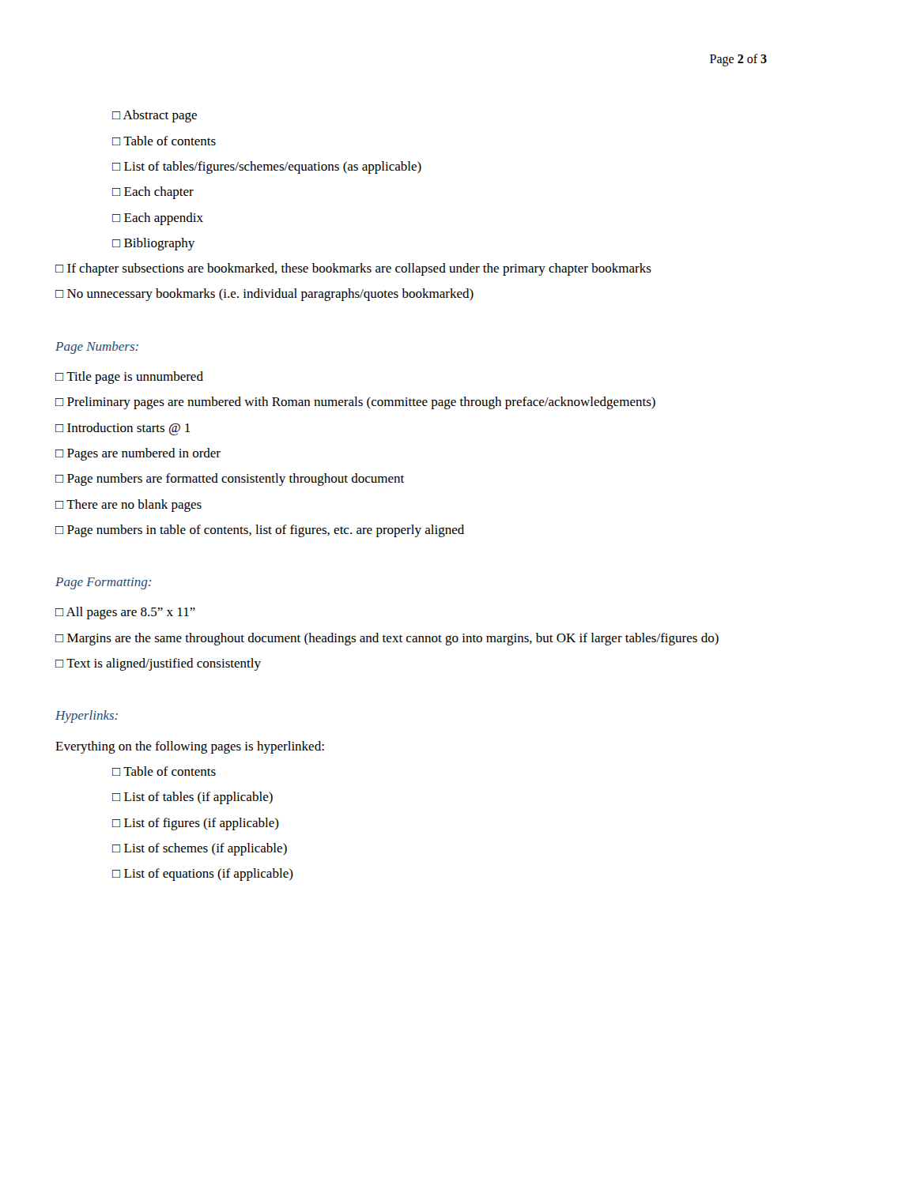Page 2 of 3
□ Abstract page
□ Table of contents
□ List of tables/figures/schemes/equations (as applicable)
□ Each chapter
□ Each appendix
□ Bibliography
□ If chapter subsections are bookmarked, these bookmarks are collapsed under the primary chapter bookmarks
□ No unnecessary bookmarks (i.e. individual paragraphs/quotes bookmarked)
Page Numbers:
□ Title page is unnumbered
□ Preliminary pages are numbered with Roman numerals (committee page through preface/acknowledgements)
□ Introduction starts @ 1
□ Pages are numbered in order
□ Page numbers are formatted consistently throughout document
□ There are no blank pages
□ Page numbers in table of contents, list of figures, etc. are properly aligned
Page Formatting:
□ All pages are 8.5” x 11”
□ Margins are the same throughout document (headings and text cannot go into margins, but OK if larger tables/figures do)
□ Text is aligned/justified consistently
Hyperlinks:
Everything on the following pages is hyperlinked:
□ Table of contents
□ List of tables (if applicable)
□ List of figures (if applicable)
□ List of schemes (if applicable)
□ List of equations (if applicable)